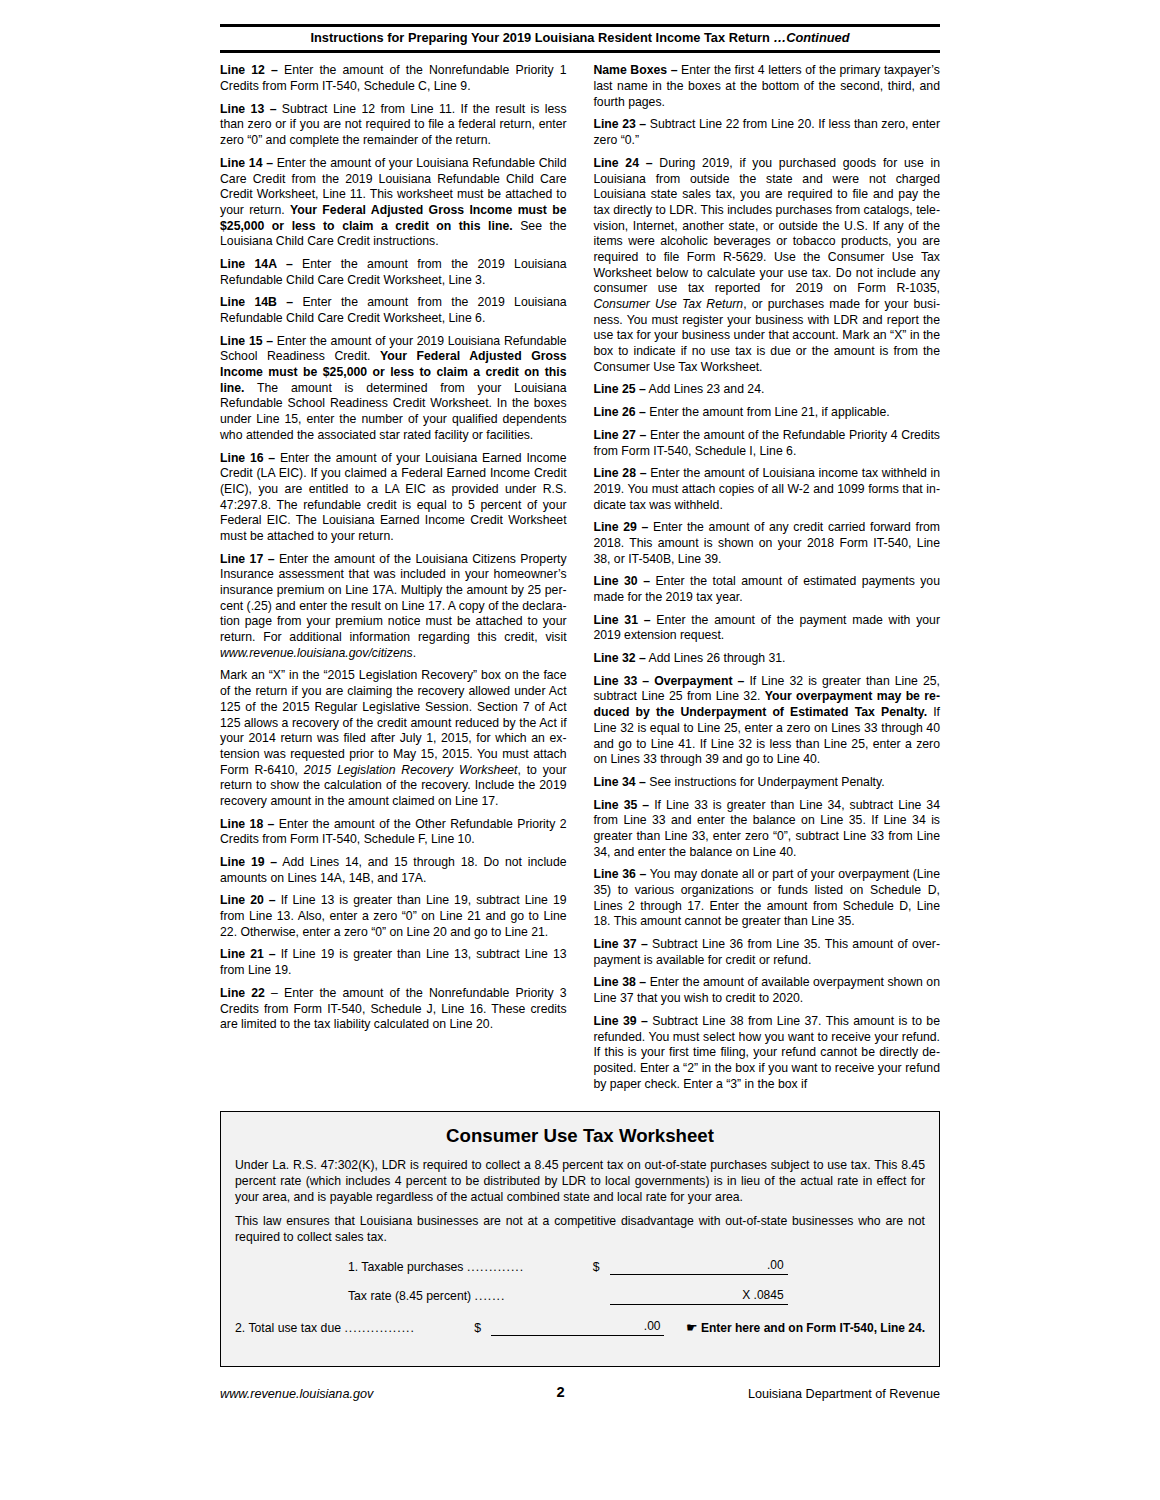Instructions for Preparing Your 2019 Louisiana Resident Income Tax Return …Continued
Line 12 – Enter the amount of the Nonrefundable Priority 1 Credits from Form IT-540, Schedule C, Line 9.
Line 13 – Subtract Line 12 from Line 11. If the result is less than zero or if you are not required to file a federal return, enter zero “0” and complete the remainder of the return.
Line 14 – Enter the amount of your Louisiana Refundable Child Care Credit from the 2019 Louisiana Refundable Child Care Credit Worksheet, Line 11. This worksheet must be attached to your return. Your Federal Adjusted Gross Income must be $25,000 or less to claim a credit on this line. See the Louisiana Child Care Credit instructions.
Line 14A – Enter the amount from the 2019 Louisiana Refundable Child Care Credit Worksheet, Line 3.
Line 14B – Enter the amount from the 2019 Louisiana Refundable Child Care Credit Worksheet, Line 6.
Line 15 – Enter the amount of your 2019 Louisiana Refundable School Readiness Credit. Your Federal Adjusted Gross Income must be $25,000 or less to claim a credit on this line. The amount is determined from your Louisiana Refundable School Readiness Credit Worksheet. In the boxes under Line 15, enter the number of your qualified dependents who attended the associated star rated facility or facilities.
Line 16 – Enter the amount of your Louisiana Earned Income Credit (LA EIC). If you claimed a Federal Earned Income Credit (EIC), you are entitled to a LA EIC as provided under R.S. 47:297.8. The refundable credit is equal to 5 percent of your Federal EIC. The Louisiana Earned Income Credit Worksheet must be attached to your return.
Line 17 – Enter the amount of the Louisiana Citizens Property Insurance assessment that was included in your homeowner’s insurance premium on Line 17A. Multiply the amount by 25 percent (.25) and enter the result on Line 17. A copy of the declaration page from your premium notice must be attached to your return. For additional information regarding this credit, visit www.revenue.louisiana.gov/citizens.
Mark an “X” in the “2015 Legislation Recovery” box on the face of the return if you are claiming the recovery allowed under Act 125 of the 2015 Regular Legislative Session. Section 7 of Act 125 allows a recovery of the credit amount reduced by the Act if your 2014 return was filed after July 1, 2015, for which an extension was requested prior to May 15, 2015. You must attach Form R-6410, 2015 Legislation Recovery Worksheet, to your return to show the calculation of the recovery. Include the 2019 recovery amount in the amount claimed on Line 17.
Line 18 – Enter the amount of the Other Refundable Priority 2 Credits from Form IT-540, Schedule F, Line 10.
Line 19 – Add Lines 14, and 15 through 18. Do not include amounts on Lines 14A, 14B, and 17A.
Line 20 – If Line 13 is greater than Line 19, subtract Line 19 from Line 13. Also, enter a zero “0” on Line 21 and go to Line 22. Otherwise, enter a zero “0” on Line 20 and go to Line 21.
Line 21 – If Line 19 is greater than Line 13, subtract Line 13 from Line 19.
Line 22 – Enter the amount of the Nonrefundable Priority 3 Credits from Form IT-540, Schedule J, Line 16. These credits are limited to the tax liability calculated on Line 20.
Name Boxes – Enter the first 4 letters of the primary taxpayer’s last name in the boxes at the bottom of the second, third, and fourth pages.
Line 23 – Subtract Line 22 from Line 20. If less than zero, enter zero “0.”
Line 24 – During 2019, if you purchased goods for use in Louisiana from outside the state and were not charged Louisiana state sales tax, you are required to file and pay the tax directly to LDR. This includes purchases from catalogs, television, Internet, another state, or outside the U.S. If any of the items were alcoholic beverages or tobacco products, you are required to file Form R-5629. Use the Consumer Use Tax Worksheet below to calculate your use tax. Do not include any consumer use tax reported for 2019 on Form R-1035, Consumer Use Tax Return, or purchases made for your business. You must register your business with LDR and report the use tax for your business under that account. Mark an “X” in the box to indicate if no use tax is due or the amount is from the Consumer Use Tax Worksheet.
Line 25 – Add Lines 23 and 24.
Line 26 – Enter the amount from Line 21, if applicable.
Line 27 – Enter the amount of the Refundable Priority 4 Credits from Form IT-540, Schedule I, Line 6.
Line 28 – Enter the amount of Louisiana income tax withheld in 2019. You must attach copies of all W-2 and 1099 forms that indicate tax was withheld.
Line 29 – Enter the amount of any credit carried forward from 2018. This amount is shown on your 2018 Form IT-540, Line 38, or IT-540B, Line 39.
Line 30 – Enter the total amount of estimated payments you made for the 2019 tax year.
Line 31 – Enter the amount of the payment made with your 2019 extension request.
Line 32 – Add Lines 26 through 31.
Line 33 – Overpayment – If Line 32 is greater than Line 25, subtract Line 25 from Line 32. Your overpayment may be reduced by the Underpayment of Estimated Tax Penalty. If Line 32 is equal to Line 25, enter a zero on Lines 33 through 40 and go to Line 41. If Line 32 is less than Line 25, enter a zero on Lines 33 through 39 and go to Line 40.
Line 34 – See instructions for Underpayment Penalty.
Line 35 – If Line 33 is greater than Line 34, subtract Line 34 from Line 33 and enter the balance on Line 35. If Line 34 is greater than Line 33, enter zero “0”, subtract Line 33 from Line 34, and enter the balance on Line 40.
Line 36 – You may donate all or part of your overpayment (Line 35) to various organizations or funds listed on Schedule D, Lines 2 through 17. Enter the amount from Schedule D, Line 18. This amount cannot be greater than Line 35.
Line 37 – Subtract Line 36 from Line 35. This amount of overpayment is available for credit or refund.
Line 38 – Enter the amount of available overpayment shown on Line 37 that you wish to credit to 2020.
Line 39 – Subtract Line 38 from Line 37. This amount is to be refunded. You must select how you want to receive your refund. If this is your first time filing, your refund cannot be directly deposited. Enter a “2” in the box if you want to receive your refund by paper check. Enter a “3” in the box if
Consumer Use Tax Worksheet
Under La. R.S. 47:302(K), LDR is required to collect a 8.45 percent tax on out-of-state purchases subject to use tax. This 8.45 percent rate (which includes 4 percent to be distributed by LDR to local governments) is in lieu of the actual rate in effect for your area, and is payable regardless of the actual combined state and local rate for your area.
This law ensures that Louisiana businesses are not at a competitive disadvantage with out-of-state businesses who are not required to collect sales tax.
1. Taxable purchases .............
$
.00
Tax rate (8.45 percent) .......
X .0845
2. Total use tax due ................
$
.00
☛ Enter here and on Form IT-540, Line 24.
www.revenue.louisiana.gov
2
Louisiana Department of Revenue